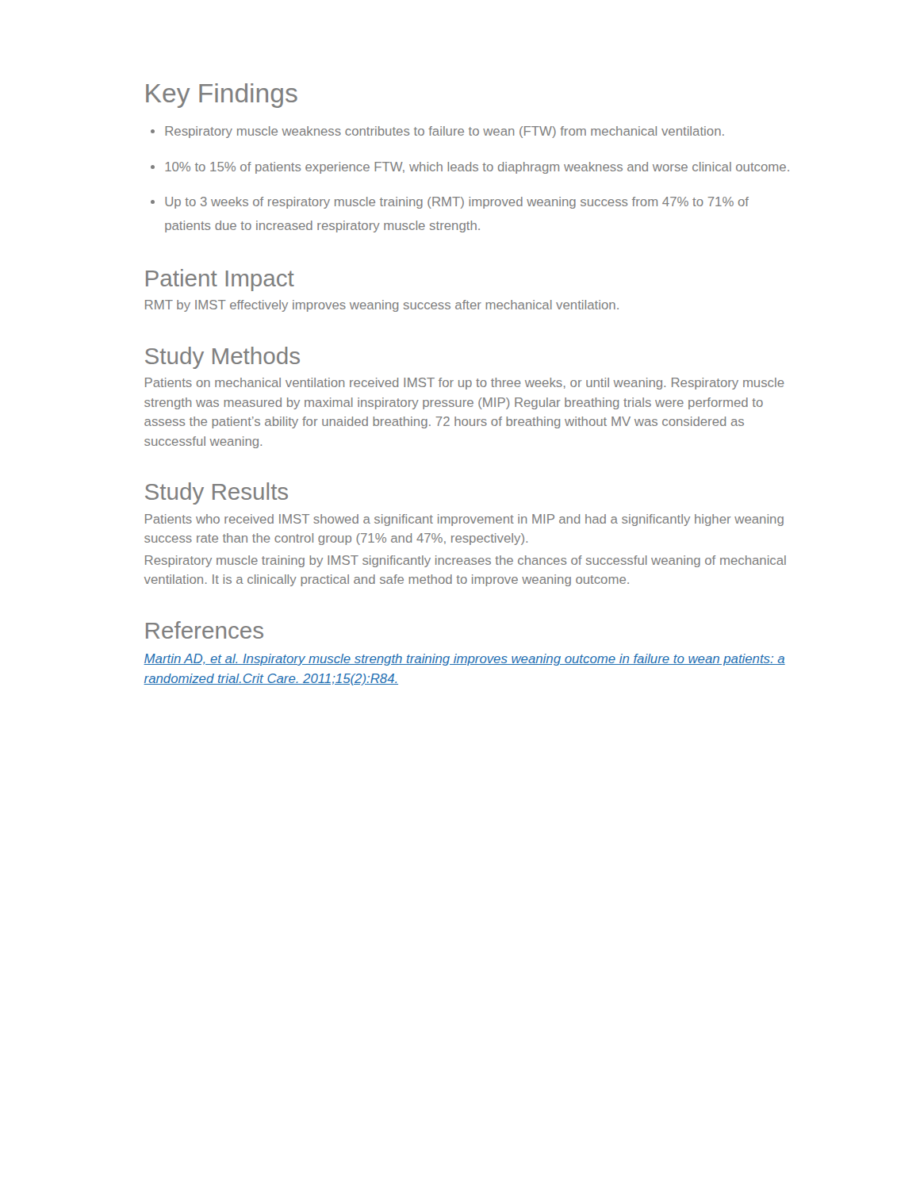Key Findings
Respiratory muscle weakness contributes to failure to wean (FTW) from mechanical ventilation.
10% to 15% of patients experience FTW, which leads to diaphragm weakness and worse clinical outcome.
Up to 3 weeks of respiratory muscle training (RMT) improved weaning success from 47% to 71% of patients due to increased respiratory muscle strength.
Patient Impact
RMT by IMST effectively improves weaning success after mechanical ventilation.
Study Methods
Patients on mechanical ventilation received IMST for up to three weeks, or until weaning. Respiratory muscle strength was measured by maximal inspiratory pressure (MIP) Regular breathing trials were performed to assess the patient’s ability for unaided breathing. 72 hours of breathing without MV was considered as successful weaning.
Study Results
Patients who received IMST showed a significant improvement in MIP and had a significantly higher weaning success rate than the control group (71% and 47%, respectively).
Respiratory muscle training by IMST significantly increases the chances of successful weaning of mechanical ventilation. It is a clinically practical and safe method to improve weaning outcome.
References
Martin AD, et al. Inspiratory muscle strength training improves weaning outcome in failure to wean patients: a randomized trial.Crit Care. 2011;15(2):R84.